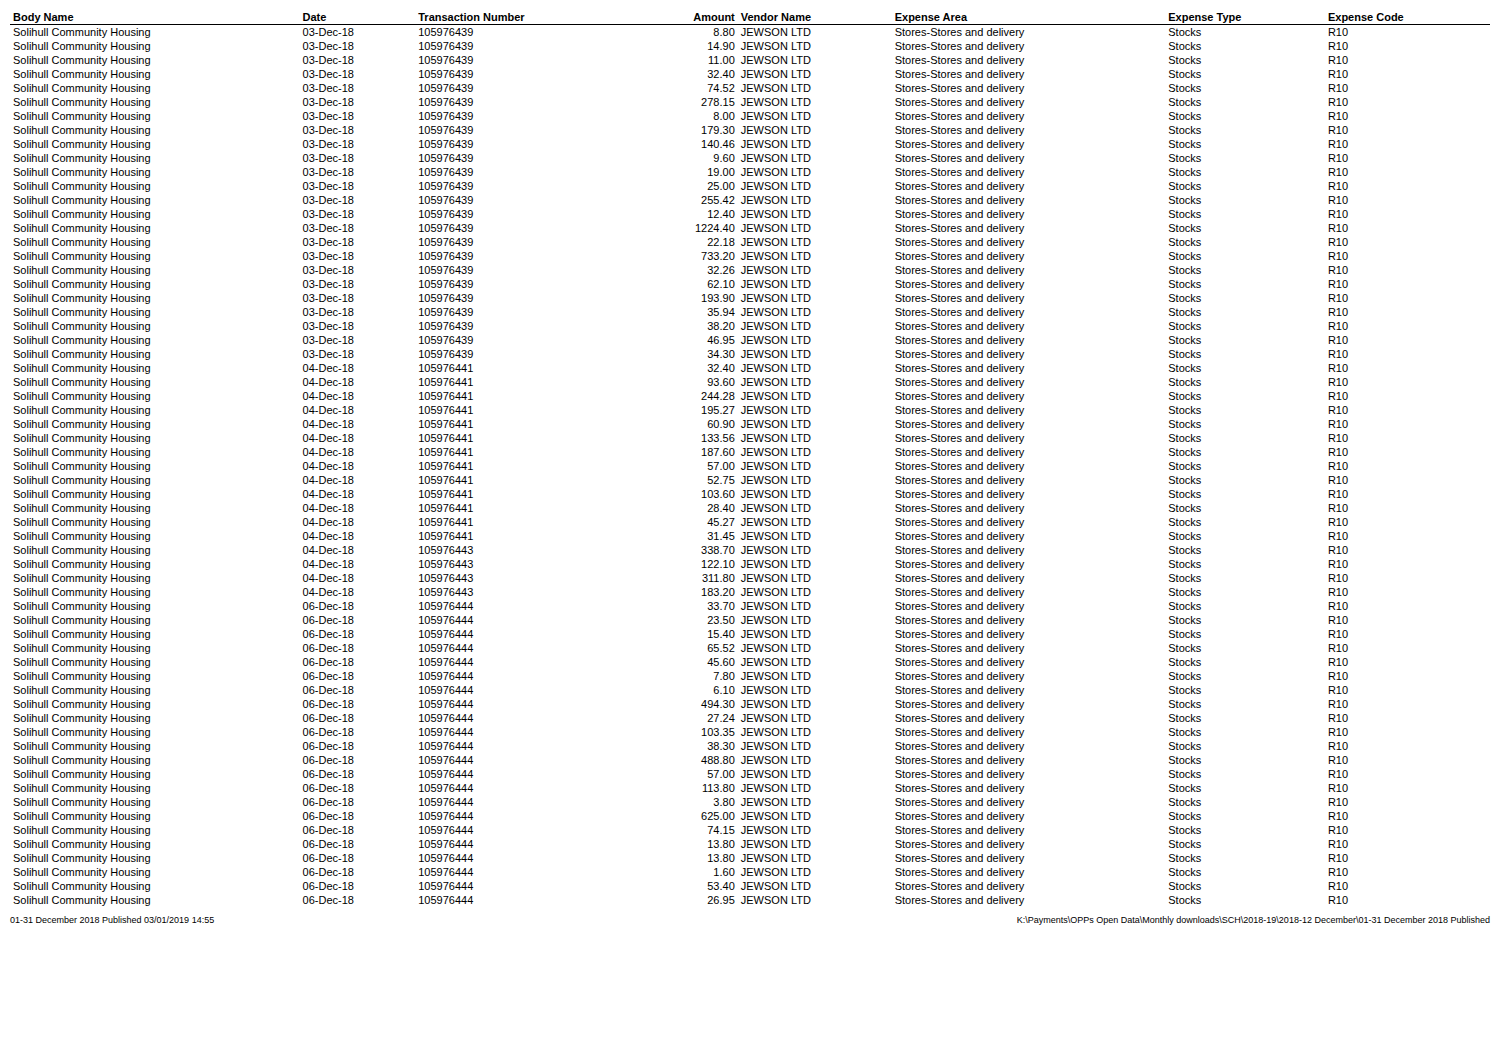| Body Name | Date | Transaction Number | Amount | Vendor Name | Expense Area | Expense Type | Expense Code |
| --- | --- | --- | --- | --- | --- | --- | --- |
| Solihull Community Housing | 03-Dec-18 | 105976439 | 8.80 | JEWSON LTD | Stores-Stores and delivery | Stocks | R10 |
| Solihull Community Housing | 03-Dec-18 | 105976439 | 14.90 | JEWSON LTD | Stores-Stores and delivery | Stocks | R10 |
| Solihull Community Housing | 03-Dec-18 | 105976439 | 11.00 | JEWSON LTD | Stores-Stores and delivery | Stocks | R10 |
| Solihull Community Housing | 03-Dec-18 | 105976439 | 32.40 | JEWSON LTD | Stores-Stores and delivery | Stocks | R10 |
| Solihull Community Housing | 03-Dec-18 | 105976439 | 74.52 | JEWSON LTD | Stores-Stores and delivery | Stocks | R10 |
| Solihull Community Housing | 03-Dec-18 | 105976439 | 278.15 | JEWSON LTD | Stores-Stores and delivery | Stocks | R10 |
| Solihull Community Housing | 03-Dec-18 | 105976439 | 8.00 | JEWSON LTD | Stores-Stores and delivery | Stocks | R10 |
| Solihull Community Housing | 03-Dec-18 | 105976439 | 179.30 | JEWSON LTD | Stores-Stores and delivery | Stocks | R10 |
| Solihull Community Housing | 03-Dec-18 | 105976439 | 140.46 | JEWSON LTD | Stores-Stores and delivery | Stocks | R10 |
| Solihull Community Housing | 03-Dec-18 | 105976439 | 9.60 | JEWSON LTD | Stores-Stores and delivery | Stocks | R10 |
| Solihull Community Housing | 03-Dec-18 | 105976439 | 19.00 | JEWSON LTD | Stores-Stores and delivery | Stocks | R10 |
| Solihull Community Housing | 03-Dec-18 | 105976439 | 25.00 | JEWSON LTD | Stores-Stores and delivery | Stocks | R10 |
| Solihull Community Housing | 03-Dec-18 | 105976439 | 255.42 | JEWSON LTD | Stores-Stores and delivery | Stocks | R10 |
| Solihull Community Housing | 03-Dec-18 | 105976439 | 12.40 | JEWSON LTD | Stores-Stores and delivery | Stocks | R10 |
| Solihull Community Housing | 03-Dec-18 | 105976439 | 1224.40 | JEWSON LTD | Stores-Stores and delivery | Stocks | R10 |
| Solihull Community Housing | 03-Dec-18 | 105976439 | 22.18 | JEWSON LTD | Stores-Stores and delivery | Stocks | R10 |
| Solihull Community Housing | 03-Dec-18 | 105976439 | 733.20 | JEWSON LTD | Stores-Stores and delivery | Stocks | R10 |
| Solihull Community Housing | 03-Dec-18 | 105976439 | 32.26 | JEWSON LTD | Stores-Stores and delivery | Stocks | R10 |
| Solihull Community Housing | 03-Dec-18 | 105976439 | 62.10 | JEWSON LTD | Stores-Stores and delivery | Stocks | R10 |
| Solihull Community Housing | 03-Dec-18 | 105976439 | 193.90 | JEWSON LTD | Stores-Stores and delivery | Stocks | R10 |
| Solihull Community Housing | 03-Dec-18 | 105976439 | 35.94 | JEWSON LTD | Stores-Stores and delivery | Stocks | R10 |
| Solihull Community Housing | 03-Dec-18 | 105976439 | 38.20 | JEWSON LTD | Stores-Stores and delivery | Stocks | R10 |
| Solihull Community Housing | 03-Dec-18 | 105976439 | 46.95 | JEWSON LTD | Stores-Stores and delivery | Stocks | R10 |
| Solihull Community Housing | 03-Dec-18 | 105976439 | 34.30 | JEWSON LTD | Stores-Stores and delivery | Stocks | R10 |
| Solihull Community Housing | 04-Dec-18 | 105976441 | 32.40 | JEWSON LTD | Stores-Stores and delivery | Stocks | R10 |
| Solihull Community Housing | 04-Dec-18 | 105976441 | 93.60 | JEWSON LTD | Stores-Stores and delivery | Stocks | R10 |
| Solihull Community Housing | 04-Dec-18 | 105976441 | 244.28 | JEWSON LTD | Stores-Stores and delivery | Stocks | R10 |
| Solihull Community Housing | 04-Dec-18 | 105976441 | 195.27 | JEWSON LTD | Stores-Stores and delivery | Stocks | R10 |
| Solihull Community Housing | 04-Dec-18 | 105976441 | 60.90 | JEWSON LTD | Stores-Stores and delivery | Stocks | R10 |
| Solihull Community Housing | 04-Dec-18 | 105976441 | 133.56 | JEWSON LTD | Stores-Stores and delivery | Stocks | R10 |
| Solihull Community Housing | 04-Dec-18 | 105976441 | 187.60 | JEWSON LTD | Stores-Stores and delivery | Stocks | R10 |
| Solihull Community Housing | 04-Dec-18 | 105976441 | 57.00 | JEWSON LTD | Stores-Stores and delivery | Stocks | R10 |
| Solihull Community Housing | 04-Dec-18 | 105976441 | 52.75 | JEWSON LTD | Stores-Stores and delivery | Stocks | R10 |
| Solihull Community Housing | 04-Dec-18 | 105976441 | 103.60 | JEWSON LTD | Stores-Stores and delivery | Stocks | R10 |
| Solihull Community Housing | 04-Dec-18 | 105976441 | 28.40 | JEWSON LTD | Stores-Stores and delivery | Stocks | R10 |
| Solihull Community Housing | 04-Dec-18 | 105976441 | 45.27 | JEWSON LTD | Stores-Stores and delivery | Stocks | R10 |
| Solihull Community Housing | 04-Dec-18 | 105976441 | 31.45 | JEWSON LTD | Stores-Stores and delivery | Stocks | R10 |
| Solihull Community Housing | 04-Dec-18 | 105976443 | 338.70 | JEWSON LTD | Stores-Stores and delivery | Stocks | R10 |
| Solihull Community Housing | 04-Dec-18 | 105976443 | 122.10 | JEWSON LTD | Stores-Stores and delivery | Stocks | R10 |
| Solihull Community Housing | 04-Dec-18 | 105976443 | 311.80 | JEWSON LTD | Stores-Stores and delivery | Stocks | R10 |
| Solihull Community Housing | 04-Dec-18 | 105976443 | 183.20 | JEWSON LTD | Stores-Stores and delivery | Stocks | R10 |
| Solihull Community Housing | 06-Dec-18 | 105976444 | 33.70 | JEWSON LTD | Stores-Stores and delivery | Stocks | R10 |
| Solihull Community Housing | 06-Dec-18 | 105976444 | 23.50 | JEWSON LTD | Stores-Stores and delivery | Stocks | R10 |
| Solihull Community Housing | 06-Dec-18 | 105976444 | 15.40 | JEWSON LTD | Stores-Stores and delivery | Stocks | R10 |
| Solihull Community Housing | 06-Dec-18 | 105976444 | 65.52 | JEWSON LTD | Stores-Stores and delivery | Stocks | R10 |
| Solihull Community Housing | 06-Dec-18 | 105976444 | 45.60 | JEWSON LTD | Stores-Stores and delivery | Stocks | R10 |
| Solihull Community Housing | 06-Dec-18 | 105976444 | 7.80 | JEWSON LTD | Stores-Stores and delivery | Stocks | R10 |
| Solihull Community Housing | 06-Dec-18 | 105976444 | 6.10 | JEWSON LTD | Stores-Stores and delivery | Stocks | R10 |
| Solihull Community Housing | 06-Dec-18 | 105976444 | 494.30 | JEWSON LTD | Stores-Stores and delivery | Stocks | R10 |
| Solihull Community Housing | 06-Dec-18 | 105976444 | 27.24 | JEWSON LTD | Stores-Stores and delivery | Stocks | R10 |
| Solihull Community Housing | 06-Dec-18 | 105976444 | 103.35 | JEWSON LTD | Stores-Stores and delivery | Stocks | R10 |
| Solihull Community Housing | 06-Dec-18 | 105976444 | 38.30 | JEWSON LTD | Stores-Stores and delivery | Stocks | R10 |
| Solihull Community Housing | 06-Dec-18 | 105976444 | 488.80 | JEWSON LTD | Stores-Stores and delivery | Stocks | R10 |
| Solihull Community Housing | 06-Dec-18 | 105976444 | 57.00 | JEWSON LTD | Stores-Stores and delivery | Stocks | R10 |
| Solihull Community Housing | 06-Dec-18 | 105976444 | 113.80 | JEWSON LTD | Stores-Stores and delivery | Stocks | R10 |
| Solihull Community Housing | 06-Dec-18 | 105976444 | 3.80 | JEWSON LTD | Stores-Stores and delivery | Stocks | R10 |
| Solihull Community Housing | 06-Dec-18 | 105976444 | 625.00 | JEWSON LTD | Stores-Stores and delivery | Stocks | R10 |
| Solihull Community Housing | 06-Dec-18 | 105976444 | 74.15 | JEWSON LTD | Stores-Stores and delivery | Stocks | R10 |
| Solihull Community Housing | 06-Dec-18 | 105976444 | 13.80 | JEWSON LTD | Stores-Stores and delivery | Stocks | R10 |
| Solihull Community Housing | 06-Dec-18 | 105976444 | 13.80 | JEWSON LTD | Stores-Stores and delivery | Stocks | R10 |
| Solihull Community Housing | 06-Dec-18 | 105976444 | 1.60 | JEWSON LTD | Stores-Stores and delivery | Stocks | R10 |
| Solihull Community Housing | 06-Dec-18 | 105976444 | 53.40 | JEWSON LTD | Stores-Stores and delivery | Stocks | R10 |
| Solihull Community Housing | 06-Dec-18 | 105976444 | 26.95 | JEWSON LTD | Stores-Stores and delivery | Stocks | R10 |
01-31 December 2018 Published 03/01/2019 14:55 K:\Payments\OPPs Open Data\Monthly downloads\SCH\2018-19\2018-12 December\01-31 December 2018 Published